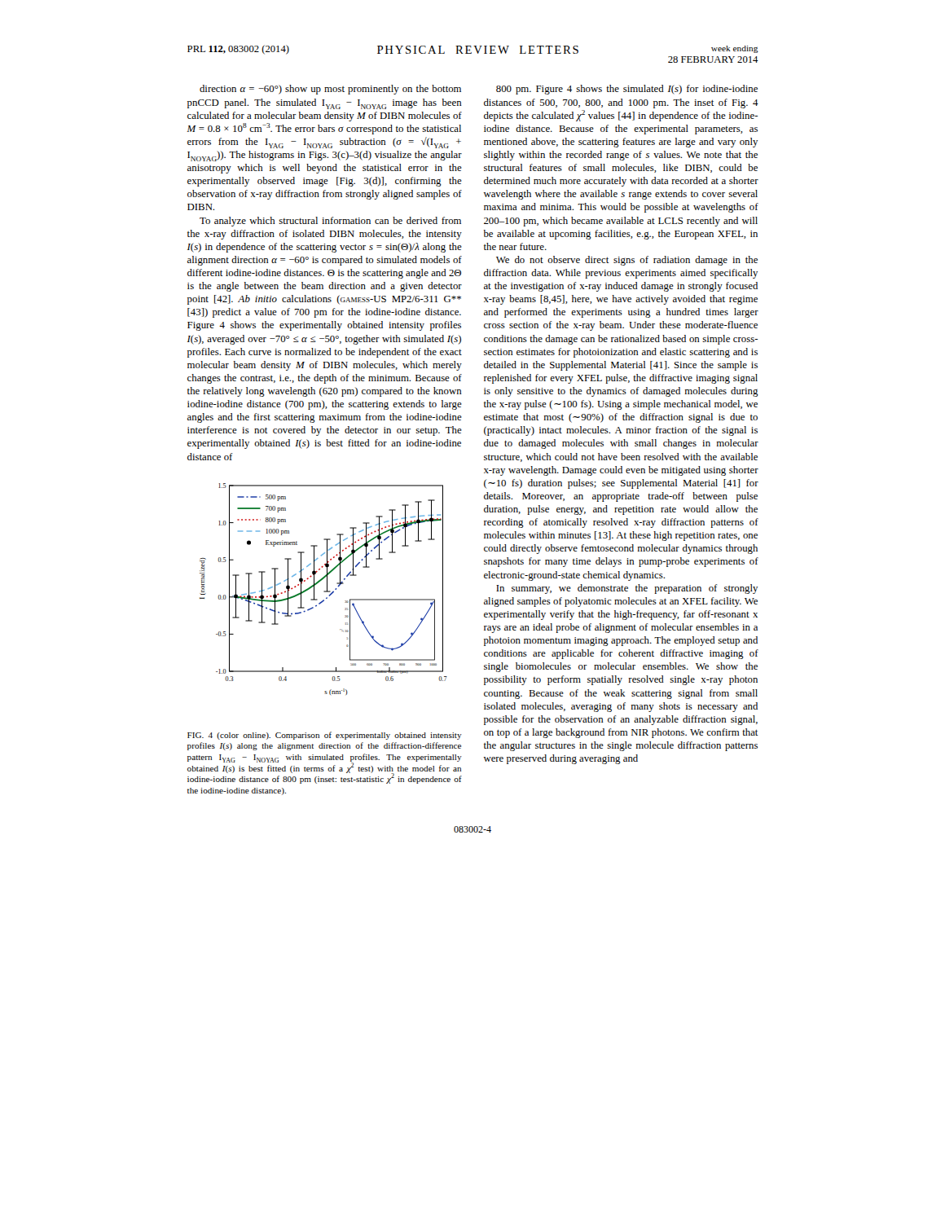PRL 112, 083002 (2014)
PHYSICAL REVIEW LETTERS
week ending
28 FEBRUARY 2014
direction α = −60°) show up most prominently on the bottom pnCCD panel. The simulated IYAG − INOYAG image has been calculated for a molecular beam density M of DIBN molecules of M = 0.8 × 108 cm−3. The error bars σ correspond to the statistical errors from the IYAG − INOYAG subtraction (σ = √(IYAG + INOYAG)). The histograms in Figs. 3(c)–3(d) visualize the angular anisotropy which is well beyond the statistical error in the experimentally observed image [Fig. 3(d)], confirming the observation of x-ray diffraction from strongly aligned samples of DIBN.
To analyze which structural information can be derived from the x-ray diffraction of isolated DIBN molecules, the intensity I(s) in dependence of the scattering vector s = sin(Θ)/λ along the alignment direction α = −60° is compared to simulated models of different iodine-iodine distances. Θ is the scattering angle and 2Θ is the angle between the beam direction and a given detector point [42]. Ab initio calculations (gamess-US MP2/6-311 G** [43]) predict a value of 700 pm for the iodine-iodine distance. Figure 4 shows the experimentally obtained intensity profiles I(s), averaged over −70° ≤ α ≤ −50°, together with simulated I(s) profiles. Each curve is normalized to be independent of the exact molecular beam density M of DIBN molecules, which merely changes the contrast, i.e., the depth of the minimum. Because of the relatively long wavelength (620 pm) compared to the known iodine-iodine distance (700 pm), the scattering extends to large angles and the first scattering maximum from the iodine-iodine interference is not covered by the detector in our setup. The experimentally obtained I(s) is best fitted for an iodine-iodine distance of
1.5 1.0 0.5 0.0 -0.5 -1.0 0.3 0.4 0.5 0.6 0.7 s (nm-1) I (normalized) 500 pm 700 pm 800 pm 1000 pm Experiment 30 25 20 15 10 5 0 500 600 700 800 900 1000 Iodine-Iodine (pm) χ²
FIG. 4 (color online). Comparison of experimentally obtained intensity profiles I(s) along the alignment direction of the diffraction-difference pattern IYAG − INOYAG with simulated profiles. The experimentally obtained I(s) is best fitted (in terms of a χ2 test) with the model for an iodine-iodine distance of 800 pm (inset: test-statistic χ2 in dependence of the iodine-iodine distance).
800 pm. Figure 4 shows the simulated I(s) for iodine-iodine distances of 500, 700, 800, and 1000 pm. The inset of Fig. 4 depicts the calculated χ2 values [44] in dependence of the iodine-iodine distance. Because of the experimental parameters, as mentioned above, the scattering features are large and vary only slightly within the recorded range of s values. We note that the structural features of small molecules, like DIBN, could be determined much more accurately with data recorded at a shorter wavelength where the available s range extends to cover several maxima and minima. This would be possible at wavelengths of 200–100 pm, which became available at LCLS recently and will be available at upcoming facilities, e.g., the European XFEL, in the near future.
We do not observe direct signs of radiation damage in the diffraction data. While previous experiments aimed specifically at the investigation of x-ray induced damage in strongly focused x-ray beams [8,45], here, we have actively avoided that regime and performed the experiments using a hundred times larger cross section of the x-ray beam. Under these moderate-fluence conditions the damage can be rationalized based on simple cross-section estimates for photoionization and elastic scattering and is detailed in the Supplemental Material [41]. Since the sample is replenished for every XFEL pulse, the diffractive imaging signal is only sensitive to the dynamics of damaged molecules during the x-ray pulse (∼100 fs). Using a simple mechanical model, we estimate that most (∼90%) of the diffraction signal is due to (practically) intact molecules. A minor fraction of the signal is due to damaged molecules with small changes in molecular structure, which could not have been resolved with the available x-ray wavelength. Damage could even be mitigated using shorter (∼10 fs) duration pulses; see Supplemental Material [41] for details. Moreover, an appropriate trade-off between pulse duration, pulse energy, and repetition rate would allow the recording of atomically resolved x-ray diffraction patterns of molecules within minutes [13]. At these high repetition rates, one could directly observe femtosecond molecular dynamics through snapshots for many time delays in pump-probe experiments of electronic-ground-state chemical dynamics.
In summary, we demonstrate the preparation of strongly aligned samples of polyatomic molecules at an XFEL facility. We experimentally verify that the high-frequency, far off-resonant x rays are an ideal probe of alignment of molecular ensembles in a photoion momentum imaging approach. The employed setup and conditions are applicable for coherent diffractive imaging of single biomolecules or molecular ensembles. We show the possibility to perform spatially resolved single x-ray photon counting. Because of the weak scattering signal from small isolated molecules, averaging of many shots is necessary and possible for the observation of an analyzable diffraction signal, on top of a large background from NIR photons. We confirm that the angular structures in the single molecule diffraction patterns were preserved during averaging and
083002-4